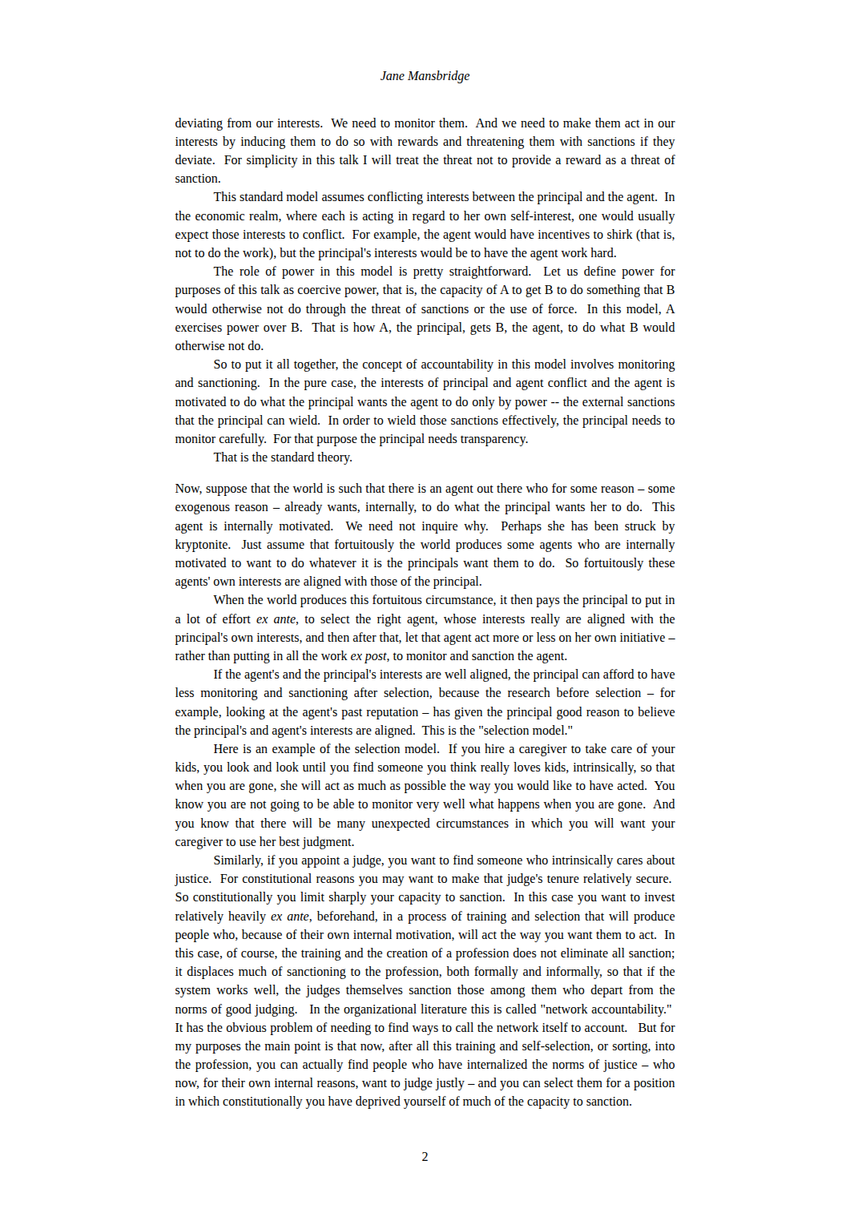Jane Mansbridge
deviating from our interests. We need to monitor them. And we need to make them act in our interests by inducing them to do so with rewards and threatening them with sanctions if they deviate. For simplicity in this talk I will treat the threat not to provide a reward as a threat of sanction.
This standard model assumes conflicting interests between the principal and the agent. In the economic realm, where each is acting in regard to her own self-interest, one would usually expect those interests to conflict. For example, the agent would have incentives to shirk (that is, not to do the work), but the principal's interests would be to have the agent work hard.
The role of power in this model is pretty straightforward. Let us define power for purposes of this talk as coercive power, that is, the capacity of A to get B to do something that B would otherwise not do through the threat of sanctions or the use of force. In this model, A exercises power over B. That is how A, the principal, gets B, the agent, to do what B would otherwise not do.
So to put it all together, the concept of accountability in this model involves monitoring and sanctioning. In the pure case, the interests of principal and agent conflict and the agent is motivated to do what the principal wants the agent to do only by power -- the external sanctions that the principal can wield. In order to wield those sanctions effectively, the principal needs to monitor carefully. For that purpose the principal needs transparency.
That is the standard theory.
Now, suppose that the world is such that there is an agent out there who for some reason – some exogenous reason – already wants, internally, to do what the principal wants her to do. This agent is internally motivated. We need not inquire why. Perhaps she has been struck by kryptonite. Just assume that fortuitously the world produces some agents who are internally motivated to want to do whatever it is the principals want them to do. So fortuitously these agents' own interests are aligned with those of the principal.
When the world produces this fortuitous circumstance, it then pays the principal to put in a lot of effort ex ante, to select the right agent, whose interests really are aligned with the principal's own interests, and then after that, let that agent act more or less on her own initiative – rather than putting in all the work ex post, to monitor and sanction the agent.
If the agent's and the principal's interests are well aligned, the principal can afford to have less monitoring and sanctioning after selection, because the research before selection – for example, looking at the agent's past reputation – has given the principal good reason to believe the principal's and agent's interests are aligned. This is the "selection model."
Here is an example of the selection model. If you hire a caregiver to take care of your kids, you look and look until you find someone you think really loves kids, intrinsically, so that when you are gone, she will act as much as possible the way you would like to have acted. You know you are not going to be able to monitor very well what happens when you are gone. And you know that there will be many unexpected circumstances in which you will want your caregiver to use her best judgment.
Similarly, if you appoint a judge, you want to find someone who intrinsically cares about justice. For constitutional reasons you may want to make that judge's tenure relatively secure. So constitutionally you limit sharply your capacity to sanction. In this case you want to invest relatively heavily ex ante, beforehand, in a process of training and selection that will produce people who, because of their own internal motivation, will act the way you want them to act. In this case, of course, the training and the creation of a profession does not eliminate all sanction; it displaces much of sanctioning to the profession, both formally and informally, so that if the system works well, the judges themselves sanction those among them who depart from the norms of good judging. In the organizational literature this is called "network accountability." It has the obvious problem of needing to find ways to call the network itself to account. But for my purposes the main point is that now, after all this training and self-selection, or sorting, into the profession, you can actually find people who have internalized the norms of justice – who now, for their own internal reasons, want to judge justly – and you can select them for a position in which constitutionally you have deprived yourself of much of the capacity to sanction.
2